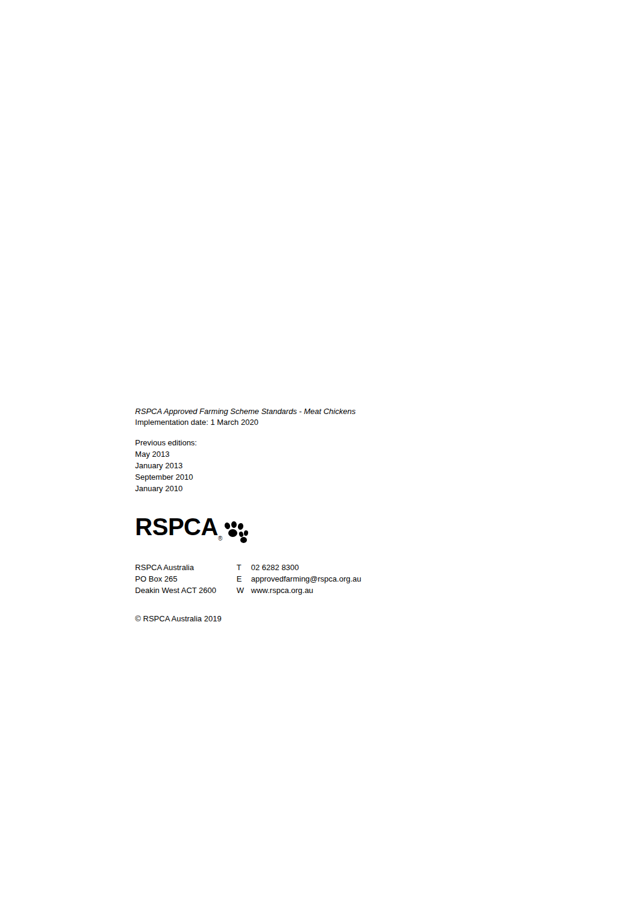RSPCA Approved Farming Scheme Standards - Meat Chickens
Implementation date: 1 March 2020
Previous editions:
May 2013
January 2013
September 2010
January 2010
RSPCA®
| RSPCA Australia | T | 02 6282 8300 |
| PO Box 265 | E | approvedfarming@rspca.org.au |
| Deakin West ACT 2600 | W | www.rspca.org.au |
© RSPCA Australia 2019